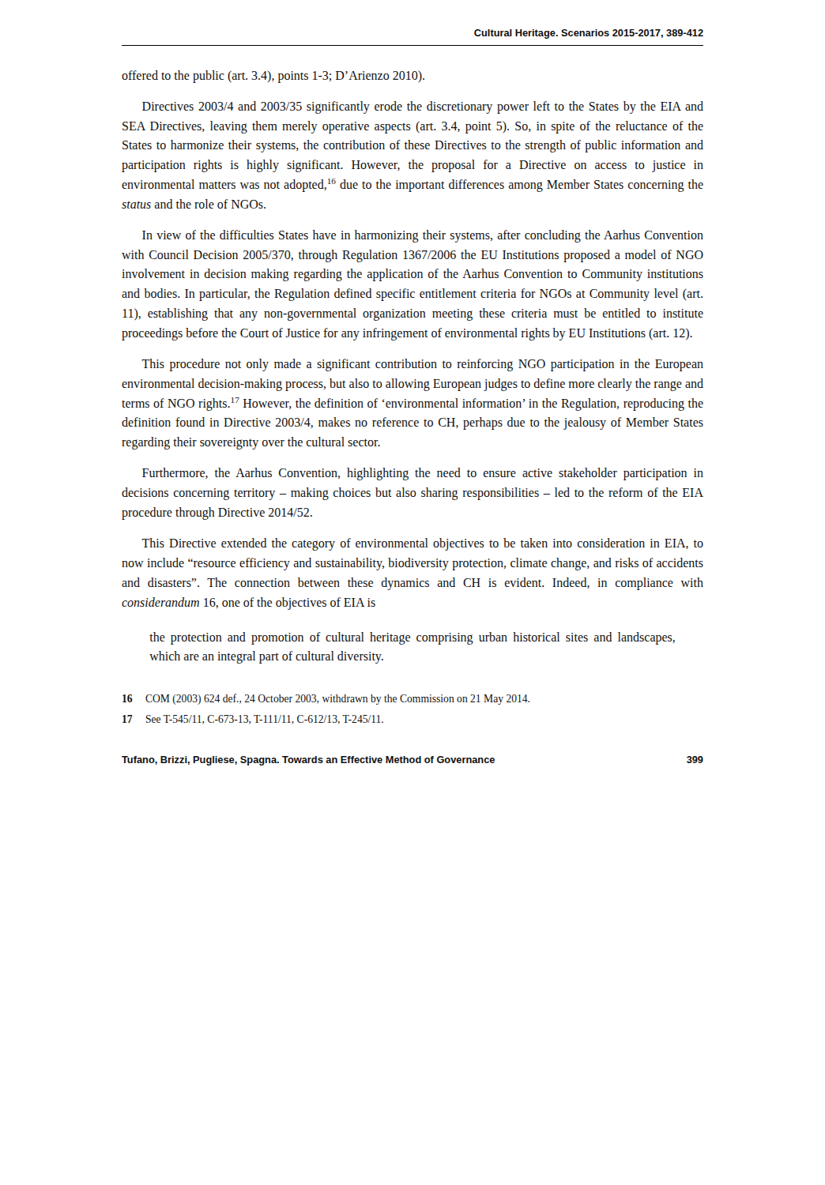Cultural Heritage. Scenarios 2015-2017, 389-412
offered to the public (art. 3.4), points 1-3; D’Arienzo 2010).
Directives 2003/4 and 2003/35 significantly erode the discretionary power left to the States by the EIA and SEA Directives, leaving them merely operative aspects (art. 3.4, point 5). So, in spite of the reluctance of the States to harmonize their systems, the contribution of these Directives to the strength of public information and participation rights is highly significant. However, the proposal for a Directive on access to justice in environmental matters was not adopted,16 due to the important differences among Member States concerning the status and the role of NGOs.
In view of the difficulties States have in harmonizing their systems, after concluding the Aarhus Convention with Council Decision 2005/370, through Regulation 1367/2006 the EU Institutions proposed a model of NGO involvement in decision making regarding the application of the Aarhus Convention to Community institutions and bodies. In particular, the Regulation defined specific entitlement criteria for NGOs at Community level (art. 11), establishing that any non-governmental organization meeting these criteria must be entitled to institute proceedings before the Court of Justice for any infringement of environmental rights by EU Institutions (art. 12).
This procedure not only made a significant contribution to reinforcing NGO participation in the European environmental decision-making process, but also to allowing European judges to define more clearly the range and terms of NGO rights.17 However, the definition of ‘environmental information’ in the Regulation, reproducing the definition found in Directive 2003/4, makes no reference to CH, perhaps due to the jealousy of Member States regarding their sovereignty over the cultural sector.
Furthermore, the Aarhus Convention, highlighting the need to ensure active stakeholder participation in decisions concerning territory – making choices but also sharing responsibilities – led to the reform of the EIA procedure through Directive 2014/52.
This Directive extended the category of environmental objectives to be taken into consideration in EIA, to now include “resource efficiency and sustainability, biodiversity protection, climate change, and risks of accidents and disasters”. The connection between these dynamics and CH is evident. Indeed, in compliance with considerandum 16, one of the objectives of EIA is
the protection and promotion of cultural heritage comprising urban historical sites and landscapes, which are an integral part of cultural diversity.
16 COM (2003) 624 def., 24 October 2003, withdrawn by the Commission on 21 May 2014.
17 See T-545/11, C-673-13, T-111/11, C-612/13, T-245/11.
Tufano, Brizzi, Pugliese, Spagna. Towards an Effective Method of Governance 399